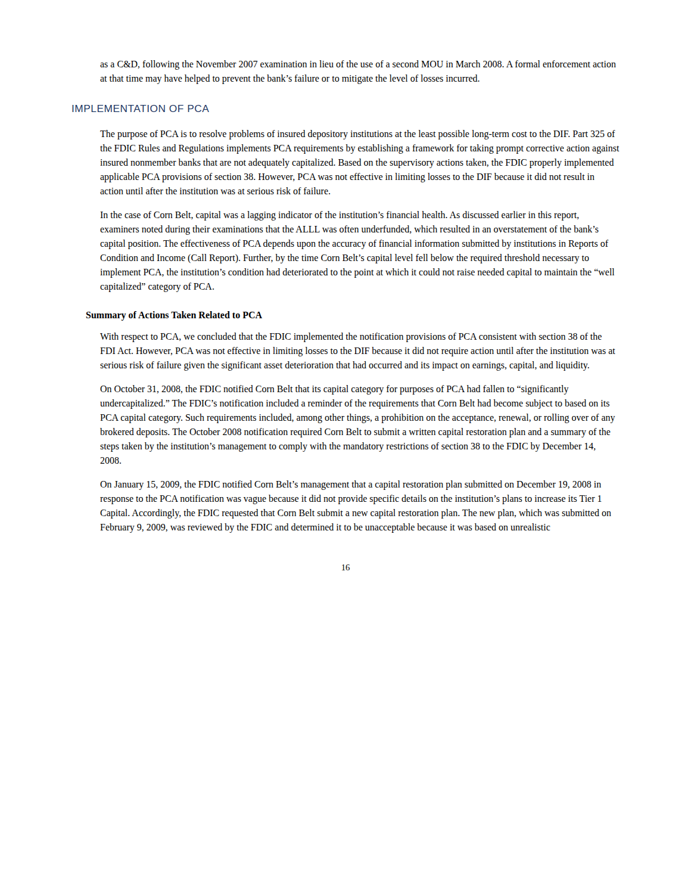as a C&D, following the November 2007 examination in lieu of the use of a second MOU in March 2008. A formal enforcement action at that time may have helped to prevent the bank’s failure or to mitigate the level of losses incurred.
IMPLEMENTATION OF PCA
The purpose of PCA is to resolve problems of insured depository institutions at the least possible long-term cost to the DIF. Part 325 of the FDIC Rules and Regulations implements PCA requirements by establishing a framework for taking prompt corrective action against insured nonmember banks that are not adequately capitalized. Based on the supervisory actions taken, the FDIC properly implemented applicable PCA provisions of section 38. However, PCA was not effective in limiting losses to the DIF because it did not result in action until after the institution was at serious risk of failure.
In the case of Corn Belt, capital was a lagging indicator of the institution’s financial health. As discussed earlier in this report, examiners noted during their examinations that the ALLL was often underfunded, which resulted in an overstatement of the bank’s capital position. The effectiveness of PCA depends upon the accuracy of financial information submitted by institutions in Reports of Condition and Income (Call Report). Further, by the time Corn Belt’s capital level fell below the required threshold necessary to implement PCA, the institution’s condition had deteriorated to the point at which it could not raise needed capital to maintain the “well capitalized” category of PCA.
Summary of Actions Taken Related to PCA
With respect to PCA, we concluded that the FDIC implemented the notification provisions of PCA consistent with section 38 of the FDI Act. However, PCA was not effective in limiting losses to the DIF because it did not require action until after the institution was at serious risk of failure given the significant asset deterioration that had occurred and its impact on earnings, capital, and liquidity.
On October 31, 2008, the FDIC notified Corn Belt that its capital category for purposes of PCA had fallen to “significantly undercapitalized.” The FDIC’s notification included a reminder of the requirements that Corn Belt had become subject to based on its PCA capital category. Such requirements included, among other things, a prohibition on the acceptance, renewal, or rolling over of any brokered deposits. The October 2008 notification required Corn Belt to submit a written capital restoration plan and a summary of the steps taken by the institution’s management to comply with the mandatory restrictions of section 38 to the FDIC by December 14, 2008.
On January 15, 2009, the FDIC notified Corn Belt’s management that a capital restoration plan submitted on December 19, 2008 in response to the PCA notification was vague because it did not provide specific details on the institution’s plans to increase its Tier 1 Capital. Accordingly, the FDIC requested that Corn Belt submit a new capital restoration plan. The new plan, which was submitted on February 9, 2009, was reviewed by the FDIC and determined it to be unacceptable because it was based on unrealistic
16